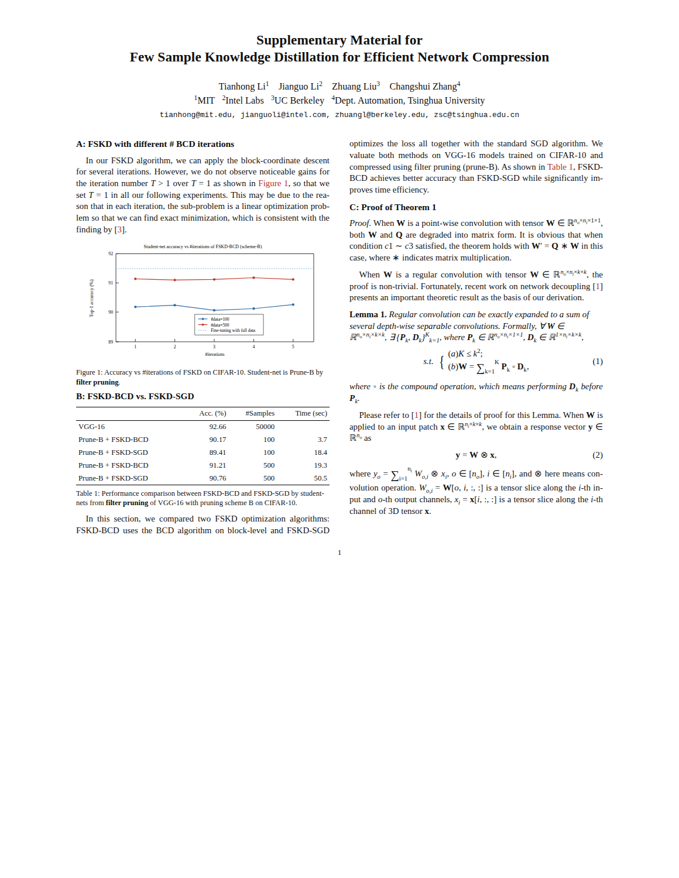Supplementary Material for
Few Sample Knowledge Distillation for Efficient Network Compression
Tianhong Li1 Jianguo Li2 Zhuang Liu3 Changshui Zhang4
1MIT 2Intel Labs 3UC Berkeley 4Dept. Automation, Tsinghua University
tianhong@mit.edu, jianguoli@intel.com, zhuangl@berkeley.edu, zsc@tsinghua.edu.cn
A: FSKD with different # BCD iterations
In our FSKD algorithm, we can apply the block-coordinate descent for several iterations. However, we do not observe noticeable gains for the iteration number T > 1 over T = 1 as shown in Figure 1, so that we set T = 1 in all our following experiments. This may be due to the reason that in each iteration, the sub-problem is a linear optimization problem so that we can find exact minimization, which is consistent with the finding by [3].
Student-net accuracy vs #iterations of FSKD-BCD (scheme-B) 92 91 90 89 1 2 3 4 5 #iterations Top-1 accuracy (%) #data=100 #data=500 Fine-tuning with full data
Figure 1: Accuracy vs #iterations of FSKD on CIFAR-10. Student-net is Prune-B by filter pruning.
B: FSKD-BCD vs. FSKD-SGD
| | Acc. (%) | #Samples | Time (sec) |
| --- | --- | --- | --- |
| VGG-16 | 92.66 | 50000 | |
| Prune-B + FSKD-BCD | 90.17 | 100 | 3.7 |
| Prune-B + FSKD-SGD | 89.41 | 100 | 18.4 |
| Prune-B + FSKD-BCD | 91.21 | 500 | 19.3 |
| Prune-B + FSKD-SGD | 90.76 | 500 | 50.5 |
Table 1: Performance comparison between FSKD-BCD and FSKD-SGD by student-nets from filter pruning of VGG-16 with pruning scheme B on CIFAR-10.
In this section, we compared two FSKD optimization algorithms: FSKD-BCD uses the BCD algorithm on block-level and FSKD-SGD optimizes the loss all together with the standard SGD algorithm. We valuate both methods on VGG-16 models trained on CIFAR-10 and compressed using filter pruning (prune-B). As shown in Table 1, FSKD-BCD achieves better accuracy than FSKD-SGD while significantly improves time efficiency.
C: Proof of Theorem 1
Proof. When W is a point-wise convolution with tensor W ∈ ℝno×ni×1×1, both W and Q are degraded into matrix form. It is obvious that when condition c1 ∼ c3 satisfied, the theorem holds with W′ = Q ∗ W in this case, where ∗ indicates matrix multiplication.
When W is a regular convolution with tensor W ∈ ℝno×ni×k×k, the proof is non-trivial. Fortunately, recent work on network decoupling [1] presents an important theoretic result as the basis of our derivation.
Lemma 1. Regular convolution can be exactly expanded to a sum of several depth-wise separable convolutions. Formally, ∀ W ∈ ℝno×ni×k×k, ∃ {Pk, Dk}Kk=1, where Pk ∈ ℝno×ni×1×1, Dk ∈ ℝ1×ni×k×k,
s.t. {
(a)K ≤ k2;
(b)W = ∑k=1K Pk ◦ Dk,
(1)
where ◦ is the compound operation, which means performing Dk before Pk.
Please refer to [1] for the details of proof for this Lemma. When W is applied to an input patch x ∈ ℝni×k×k, we obtain a response vector y ∈ ℝno as
y = W ⊗ x, (2)
where yo = ∑i=1ni Wo,i ⊗ xi, o ∈ [no], i ∈ [ni], and ⊗ here means convolution operation. Wo,i = W[o, i, :, :] is a tensor slice along the i-th input and o-th output channels, xi = x[i, :, :] is a tensor slice along the i-th channel of 3D tensor x.
1